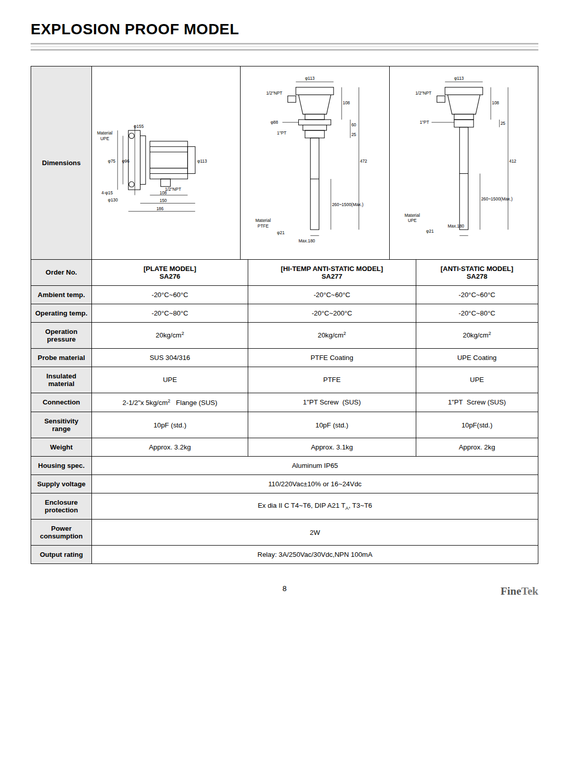EXPLOSION PROOF MODEL
| Dimensions | Material UPE φ75 φ96 φ155 φ113 4-φ15 φ130 108 150 186 1/2"NPT φ113 1/2"NPT 108 φ88 60 25 1"PT 472 260~1500(Max.) Material PTFE φ21 Max.180 φ113 1/2"NPT 108 25 1"PT 412 260~1500(Max.) Material UPE φ21 Max.180 |
| Order No. | [PLATE MODEL] SA276 | [HI-TEMP ANTI-STATIC MODEL] SA277 | [ANTI-STATIC MODEL] SA278 |
| Ambient temp. | -20°C~60°C | -20°C~60°C | -20°C~60°C |
| Operating temp. | -20°C~80°C | -20°C~200°C | -20°C~80°C |
| Operation pressure | 20kg/cm 2 | 20kg/cm 2 | 20kg/cm 2 |
| Probe material | SUS 304/316 | PTFE Coating | UPE Coating |
| Insulated material | UPE | PTFE | UPE |
| Connection | 2-1/2"x 5kg/cm 2 Flange (SUS) | 1"PT Screw (SUS) | 1"PT Screw (SUS) |
| Sensitivity range | 10pF (std.) | 10pF (std.) | 10pF(std.) |
| Weight | Approx. 3.2kg | Approx. 3.1kg | Approx. 2kg |
| Housing spec. | Aluminum IP65 |
| Supply voltage | 110/220Vac±10% or 16~24Vdc |
| Enclosure protection | Ex dia II C T4~T6, DIP A21 T A , T3~T6 |
| Power consumption | 2W |
| Output rating | Relay: 3A/250Vac/30Vdc,NPN 100mA |
8 Fine Tek